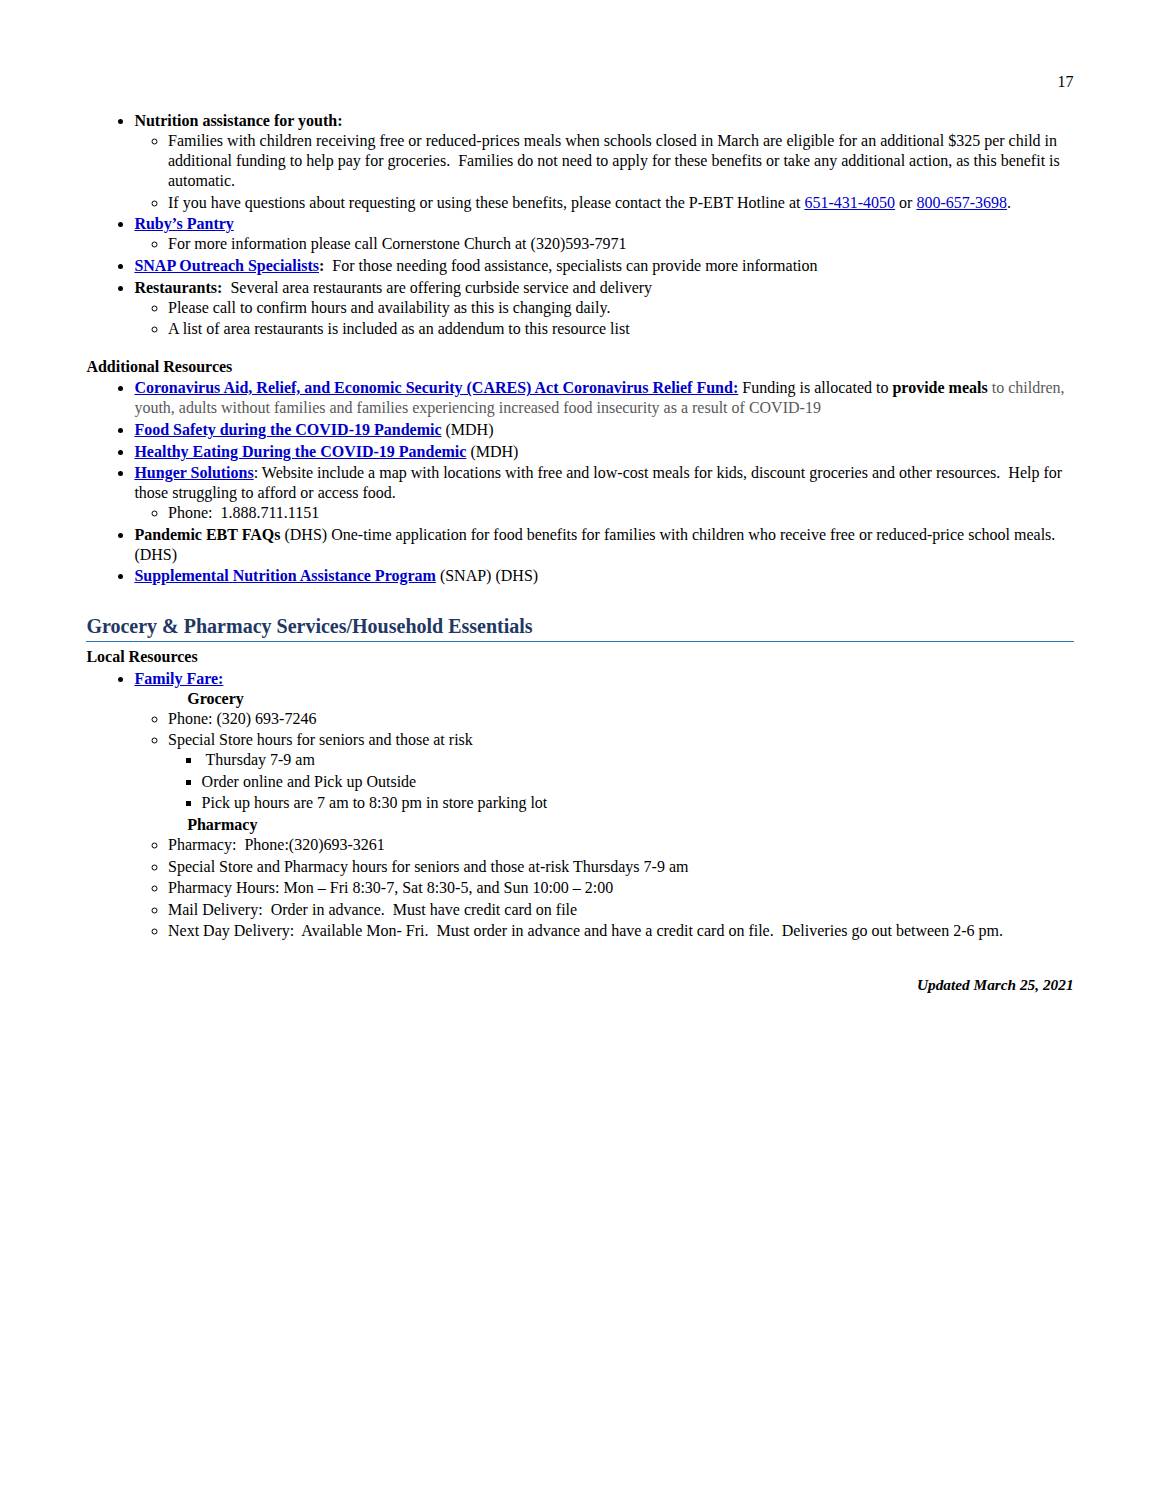17
Nutrition assistance for youth:
Families with children receiving free or reduced-prices meals when schools closed in March are eligible for an additional $325 per child in additional funding to help pay for groceries. Families do not need to apply for these benefits or take any additional action, as this benefit is automatic.
If you have questions about requesting or using these benefits, please contact the P-EBT Hotline at 651-431-4050 or 800-657-3698.
Ruby’s Pantry
For more information please call Cornerstone Church at (320)593-7971
SNAP Outreach Specialists: For those needing food assistance, specialists can provide more information
Restaurants: Several area restaurants are offering curbside service and delivery
Please call to confirm hours and availability as this is changing daily.
A list of area restaurants is included as an addendum to this resource list
Additional Resources
Coronavirus Aid, Relief, and Economic Security (CARES) Act Coronavirus Relief Fund: Funding is allocated to provide meals to children, youth, adults without families and families experiencing increased food insecurity as a result of COVID-19
Food Safety during the COVID-19 Pandemic (MDH)
Healthy Eating During the COVID-19 Pandemic (MDH)
Hunger Solutions: Website include a map with locations with free and low-cost meals for kids, discount groceries and other resources. Help for those struggling to afford or access food.
Phone: 1.888.711.1151
Pandemic EBT FAQs (DHS) One-time application for food benefits for families with children who receive free or reduced-price school meals. (DHS)
Supplemental Nutrition Assistance Program (SNAP) (DHS)
Grocery & Pharmacy Services/Household Essentials
Local Resources
Family Fare:
Grocery
Phone: (320) 693-7246
Special Store hours for seniors and those at risk
Thursday 7-9 am
Order online and Pick up Outside
Pick up hours are 7 am to 8:30 pm in store parking lot
Pharmacy
Pharmacy: Phone:(320)693-3261
Special Store and Pharmacy hours for seniors and those at-risk Thursdays 7-9 am
Pharmacy Hours: Mon – Fri 8:30-7, Sat 8:30-5, and Sun 10:00 – 2:00
Mail Delivery: Order in advance. Must have credit card on file
Next Day Delivery: Available Mon- Fri. Must order in advance and have a credit card on file. Deliveries go out between 2-6 pm.
Updated March 25, 2021